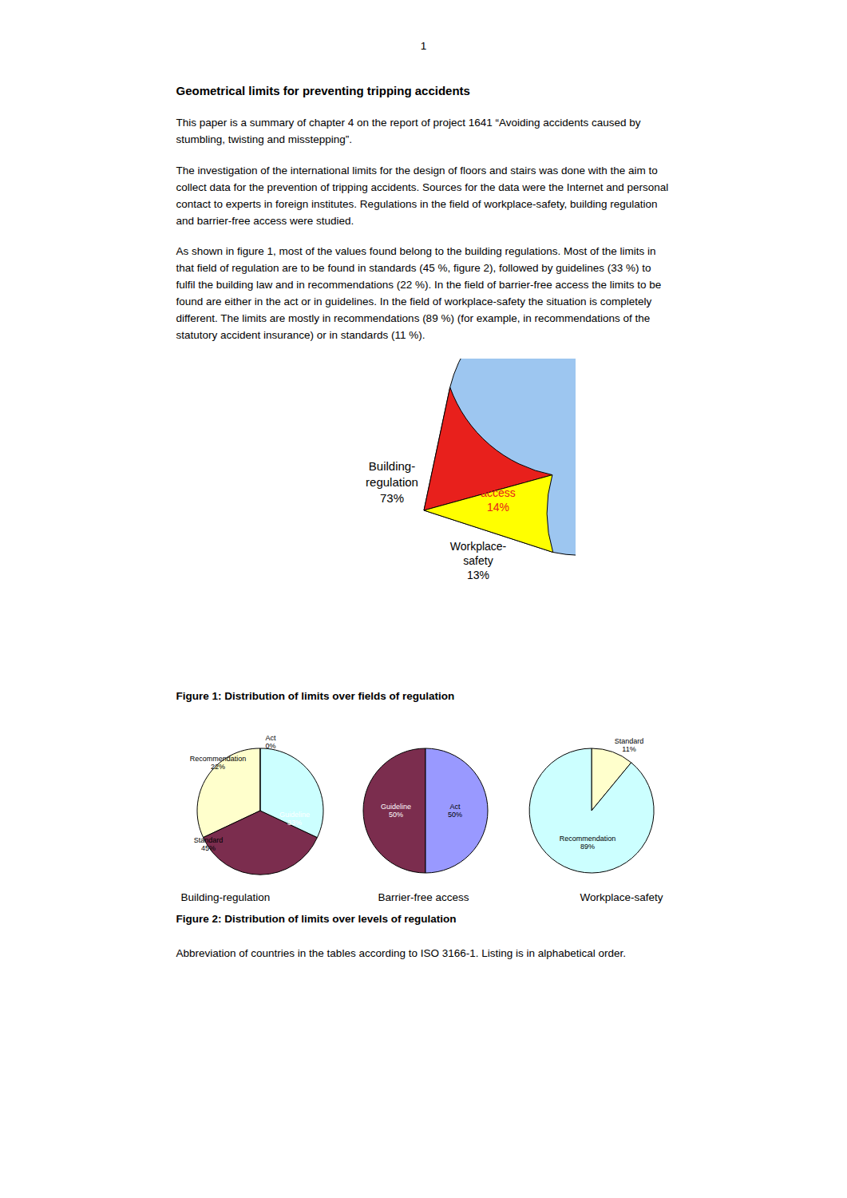1
Geometrical limits for preventing tripping accidents
This paper is a summary of chapter 4 on the report of project 1641 “Avoiding accidents caused by stumbling, twisting and misstepping”.
The investigation of the international limits for the design of floors and stairs was done with the aim to collect data for the prevention of tripping accidents. Sources for the data were the Internet and personal contact to experts in foreign institutes. Regulations in the field of workplace-safety, building regulation and barrier-free access were studied.
As shown in figure 1, most of the values found belong to the building regulations. Most of the limits in that field of regulation are to be found in standards (45 %, figure 2), followed by guidelines (33 %) to fulfil the building law and in recommendations (22 %). In the field of barrier-free access the limits to be found are either in the act or in guidelines. In the field of workplace-safety the situation is completely different. The limits are mostly in recommendations (89 %) (for example, in recommendations of the statutory accident insurance) or in standards (11 %).
Building- regulation 73% Barrier-free access 14% Workplace- safety 13%
Figure 1: Distribution of limits over fields of regulation
Act 0% Recommendation 22% Guideline 33% Standard 45%
Building-regulation
Guideline 50% Act 50%
Barrier-free access
Standard 11% Recommendation 89%
Workplace-safety
Figure 2: Distribution of limits over levels of regulation
Abbreviation of countries in the tables according to ISO 3166-1. Listing is in alphabetical order.